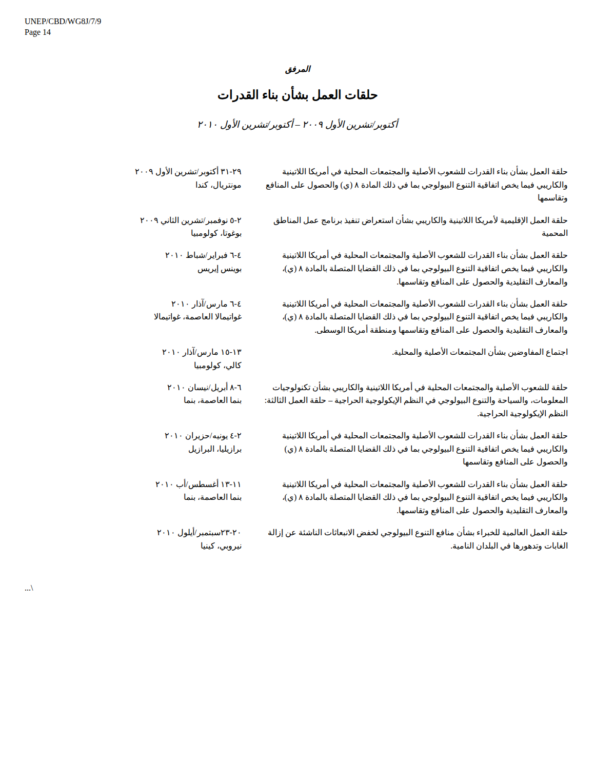UNEP/CBD/WG8J/7/9
Page 14
المرفق
حلقات العمل بشأن بناء القدرات
أكتوبر/تشرين الأول ٢٠٠٩ – أكتوبر/تشرين الأول ٢٠١٠
| حلقة العمل بشأن بناء القدرات للشعوب الأصلية والمجتمعات المحلية في أمريكا اللاتينية والكاريبي فيما يخص اتفاقية التنوع البيولوجي بما في ذلك المادة ٨ (ي) والحصول على المنافع وتقاسمها | ٢٩-٣١ أكتوبر/تشرين الأول ٢٠٠٩ مونتريال، كندا |
| حلقة العمل الإقليمية لأمريكا اللاتينية والكاريبي بشأن استعراض تنفيذ برنامج عمل المناطق المحمية | ٢-٥ نوفمبر/تشرين الثاني ٢٠٠٩ بوغوتا، كولومبيا |
| حلقة العمل بشأن بناء القدرات للشعوب الأصلية والمجتمعات المحلية في أمريكا اللاتينية والكاريبي فيما يخص اتفاقية التنوع البيولوجي بما في ذلك القضايا المتصلة بالمادة ٨ (ي)، والمعارف التقليدية والحصول على المنافع وتقاسمها. | ٤-٦ فبراير/شباط ٢٠١٠ بوينس إيريس |
| حلقة العمل بشأن بناء القدرات للشعوب الأصلية والمجتمعات المحلية في أمريكا اللاتينية والكاريبي فيما يخص اتفاقية التنوع البيولوجي بما في ذلك القضايا المتصلة بالمادة ٨ (ي)، والمعارف التقليدية والحصول على المنافع وتقاسمها ومنطقة أمريكا الوسطى. | ٤-٦ مارس/آذار ٢٠١٠ غواتيمالا العاصمة، غواتيمالا |
| اجتماع المفاوضين بشأن المجتمعات الأصلية والمحلية. | ١٣-١٥ مارس/آذار ٢٠١٠ كالي، كولومبيا |
| حلقة للشعوب الأصلية والمجتمعات المحلية في أمريكا اللاتينية والكاريبي بشأن تكنولوجيات المعلومات، والسياحة والتنوع البيولوجي في النظم الإيكولوجية الحراجية – حلقة العمل الثالثة: النظم الإيكولوجية الحراجية. | ٦-٨ أبريل/نيسان ٢٠١٠ بنما العاصمة، بنما |
| حلقة العمل بشأن بناء القدرات للشعوب الأصلية والمجتمعات المحلية في أمريكا اللاتينية والكاريبي فيما يخص اتفاقية التنوع البيولوجي بما في ذلك القضايا المتصلة بالمادة ٨ (ي) والحصول على المنافع وتقاسمها | ٢-٤ يونيه/حزيران ٢٠١٠ برازيليا، البرازيل |
| حلقة العمل بشأن بناء القدرات للشعوب الأصلية والمجتمعات المحلية في أمريكا اللاتينية والكاريبي فيما يخص اتفاقية التنوع البيولوجي بما في ذلك القضايا المتصلة بالمادة ٨ (ي)، والمعارف التقليدية والحصول على المنافع وتقاسمها. | ١١-١٣ أغسطس/أب ٢٠١٠ بنما العاصمة، بنما |
| حلقة العمل العالمية للخبراء بشأن منافع التنوع البيولوجي لخفض الانبعاثات الناشئة عن إزالة الغابات وتدهورها في البلدان النامية. | ٢٠-٢٣سبتمبر/أيلول ٢٠١٠ نيروبي، كينيا |
...\